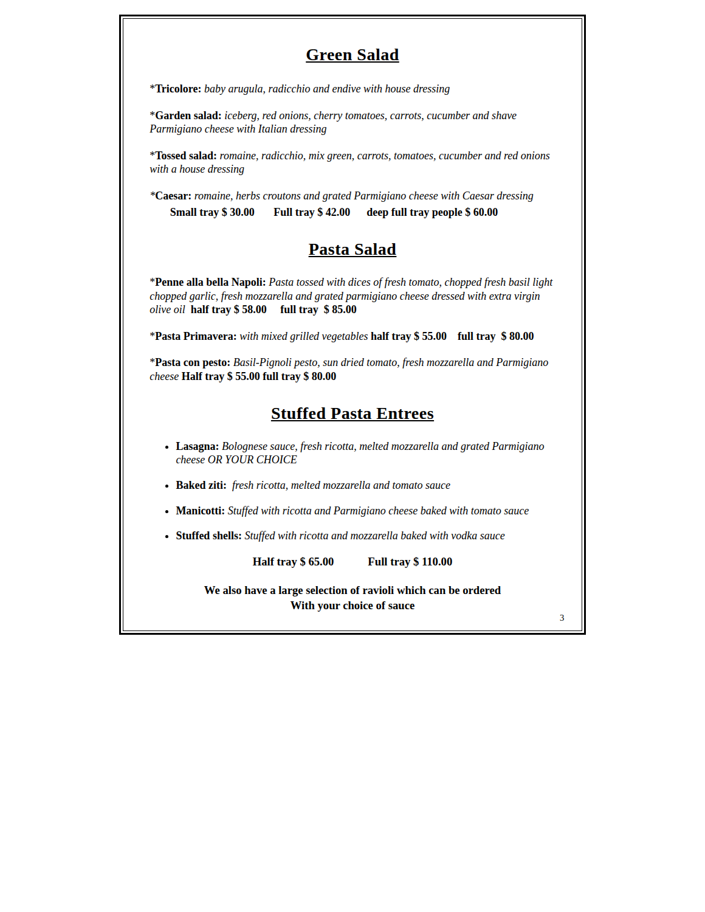Green Salad
*Tricolore: baby arugula, radicchio and endive with house dressing
*Garden salad: iceberg, red onions, cherry tomatoes, carrots, cucumber and shave Parmigiano cheese with Italian dressing
*Tossed salad: romaine, radicchio, mix green, carrots, tomatoes, cucumber and red onions with a house dressing
*Caesar: romaine, herbs croutons and grated Parmigiano cheese with Caesar dressing
Small tray $ 30.00 Full tray $ 42.00 deep full tray people $ 60.00
Pasta Salad
*Penne alla bella Napoli: Pasta tossed with dices of fresh tomato, chopped fresh basil light chopped garlic, fresh mozzarella and grated parmigiano cheese dressed with extra virgin olive oil half tray $ 58.00 full tray $ 85.00
*Pasta Primavera: with mixed grilled vegetables half tray $ 55.00 full tray $ 80.00
*Pasta con pesto: Basil-Pignoli pesto, sun dried tomato, fresh mozzarella and Parmigiano cheese Half tray $ 55.00 full tray $ 80.00
Stuffed Pasta Entrees
Lasagna: Bolognese sauce, fresh ricotta, melted mozzarella and grated Parmigiano cheese OR YOUR CHOICE
Baked ziti: fresh ricotta, melted mozzarella and tomato sauce
Manicotti: Stuffed with ricotta and Parmigiano cheese baked with tomato sauce
Stuffed shells: Stuffed with ricotta and mozzarella baked with vodka sauce
Half tray $ 65.00 Full tray $ 110.00
We also have a large selection of ravioli which can be ordered
With your choice of sauce
3